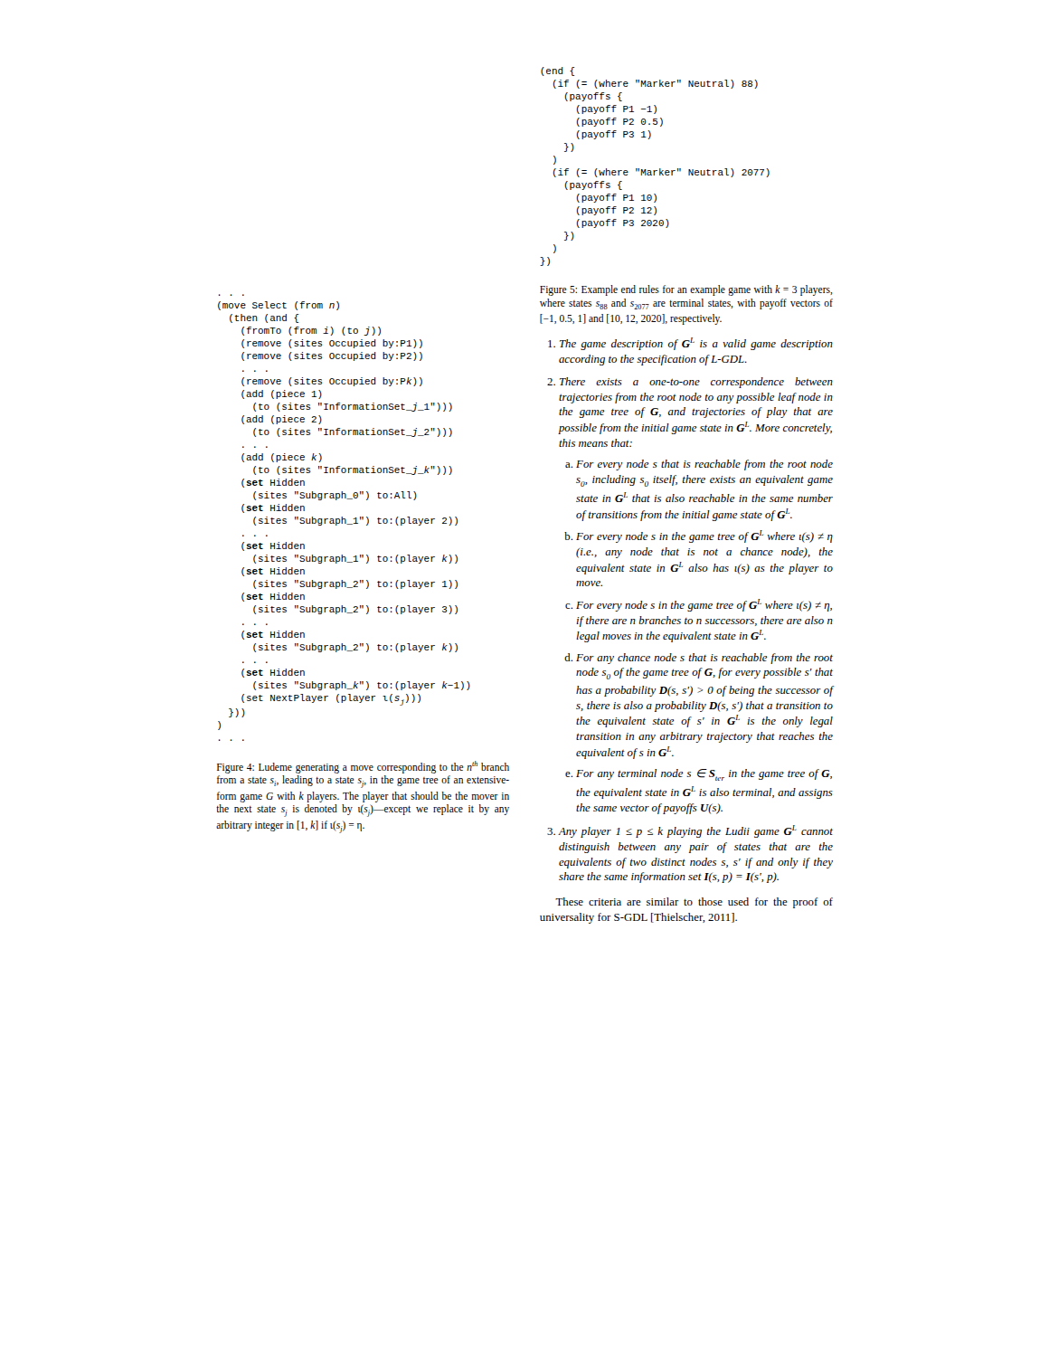. . .
(move Select (from n)
  (then (and {
    (fromTo (from i) (to j))
    (remove (sites Occupied by:P1))
    (remove (sites Occupied by:P2))
    . . .
    (remove (sites Occupied by:Pk))
    (add (piece 1)
      (to (sites "InformationSet_j_1")))
    (add (piece 2)
      (to (sites "InformationSet_j_2")))
    . . .
    (add (piece k)
      (to (sites "InformationSet_j_k")))
    (set Hidden
      (sites "Subgraph_0") to:All)
    (set Hidden
      (sites "Subgraph_1") to:(player 2))
    . . .
    (set Hidden
      (sites "Subgraph_1") to:(player k))
    (set Hidden
      (sites "Subgraph_2") to:(player 1))
    (set Hidden
      (sites "Subgraph_2") to:(player 3))
    . . .
    (set Hidden
      (sites "Subgraph_2") to:(player k))
    . . .
    (set Hidden
      (sites "Subgraph_k") to:(player k−1))
    (set NextPlayer (player ι(sj)))
  }))
)
. . .
Figure 4: Ludeme generating a move corresponding to the nth branch from a state si, leading to a state sj, in the game tree of an extensive-form game G with k players. The player that should be the mover in the next state sj is denoted by ι(sj)—except we replace it by any arbitrary integer in [1, k] if ι(sj) = η.
(end {
  (if (= (where "Marker" Neutral) 88)
    (payoffs {
      (payoff P1 −1)
      (payoff P2 0.5)
      (payoff P3 1)
    })
  )
  (if (= (where "Marker" Neutral) 2077)
    (payoffs {
      (payoff P1 10)
      (payoff P2 12)
      (payoff P3 2020)
    })
  )
})
Figure 5: Example end rules for an example game with k = 3 players, where states s88 and s2077 are terminal states, with payoff vectors of [−1, 0.5, 1] and [10, 12, 2020], respectively.
The game description of GL is a valid game description according to the specification of L-GDL.
There exists a one-to-one correspondence between trajectories from the root node to any possible leaf node in the game tree of G, and trajectories of play that are possible from the initial game state in GL. More concretely, this means that:
For every node s that is reachable from the root node s0, including s0 itself, there exists an equivalent game state in GL that is also reachable in the same number of transitions from the initial game state of GL.
For every node s in the game tree of GL where ι(s) ≠ η (i.e., any node that is not a chance node), the equivalent state in GL also has ι(s) as the player to move.
For every node s in the game tree of GL where ι(s) ≠ η, if there are n branches to n successors, there are also n legal moves in the equivalent state in GL.
For any chance node s that is reachable from the root node s0 of the game tree of G, for every possible s′ that has a probability D(s, s′) > 0 of being the successor of s, there is also a probability D(s, s′) that a transition to the equivalent state of s′ in GL is the only legal transition in any arbitrary trajectory that reaches the equivalent of s in GL.
For any terminal node s ∈ Ster in the game tree of G, the equivalent state in GL is also terminal, and assigns the same vector of payoffs U(s).
Any player 1 ≤ p ≤ k playing the Ludii game GL cannot distinguish between any pair of states that are the equivalents of two distinct nodes s, s′ if and only if they share the same information set I(s, p) = I(s′, p).
These criteria are similar to those used for the proof of universality for S-GDL [Thielscher, 2011].